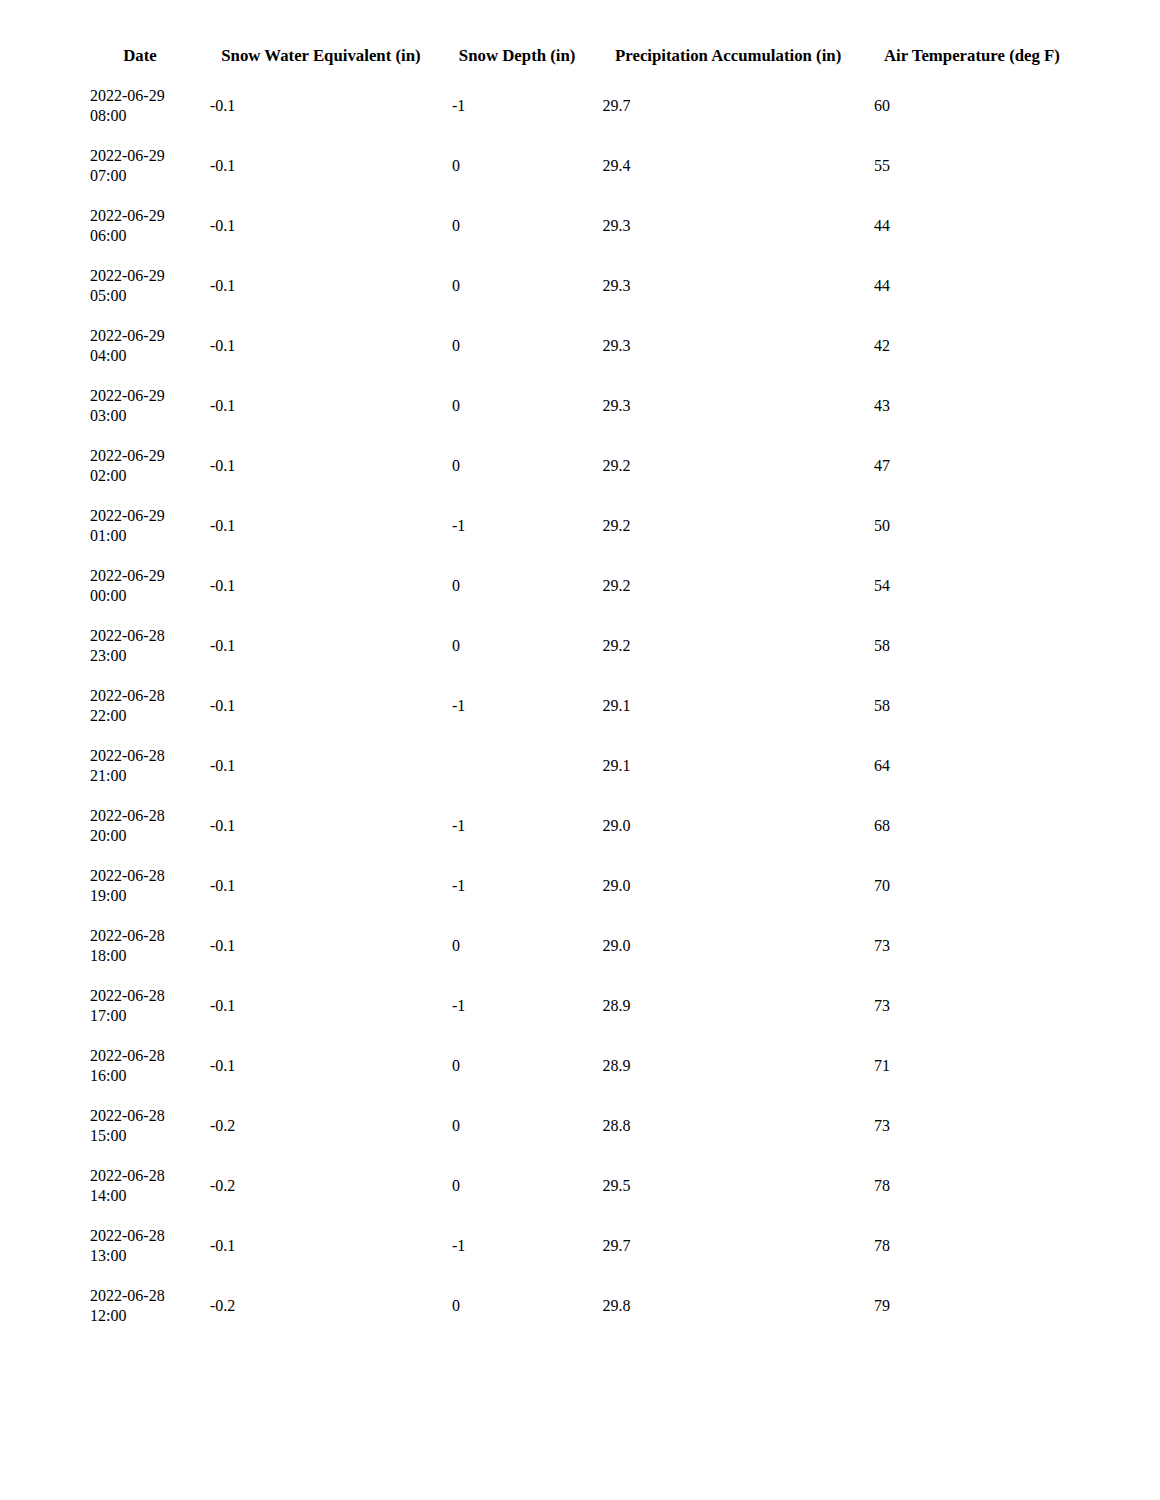| Date | Snow Water Equivalent (in) | Snow Depth (in) | Precipitation Accumulation (in) | Air Temperature (deg F) |
| --- | --- | --- | --- | --- |
| 2022-06-29 08:00 | -0.1 | -1 | 29.7 | 60 |
| 2022-06-29 07:00 | -0.1 | 0 | 29.4 | 55 |
| 2022-06-29 06:00 | -0.1 | 0 | 29.3 | 44 |
| 2022-06-29 05:00 | -0.1 | 0 | 29.3 | 44 |
| 2022-06-29 04:00 | -0.1 | 0 | 29.3 | 42 |
| 2022-06-29 03:00 | -0.1 | 0 | 29.3 | 43 |
| 2022-06-29 02:00 | -0.1 | 0 | 29.2 | 47 |
| 2022-06-29 01:00 | -0.1 | -1 | 29.2 | 50 |
| 2022-06-29 00:00 | -0.1 | 0 | 29.2 | 54 |
| 2022-06-28 23:00 | -0.1 | 0 | 29.2 | 58 |
| 2022-06-28 22:00 | -0.1 | -1 | 29.1 | 58 |
| 2022-06-28 21:00 | -0.1 | | 29.1 | 64 |
| 2022-06-28 20:00 | -0.1 | -1 | 29.0 | 68 |
| 2022-06-28 19:00 | -0.1 | -1 | 29.0 | 70 |
| 2022-06-28 18:00 | -0.1 | 0 | 29.0 | 73 |
| 2022-06-28 17:00 | -0.1 | -1 | 28.9 | 73 |
| 2022-06-28 16:00 | -0.1 | 0 | 28.9 | 71 |
| 2022-06-28 15:00 | -0.2 | 0 | 28.8 | 73 |
| 2022-06-28 14:00 | -0.2 | 0 | 29.5 | 78 |
| 2022-06-28 13:00 | -0.1 | -1 | 29.7 | 78 |
| 2022-06-28 12:00 | -0.2 | 0 | 29.8 | 79 |